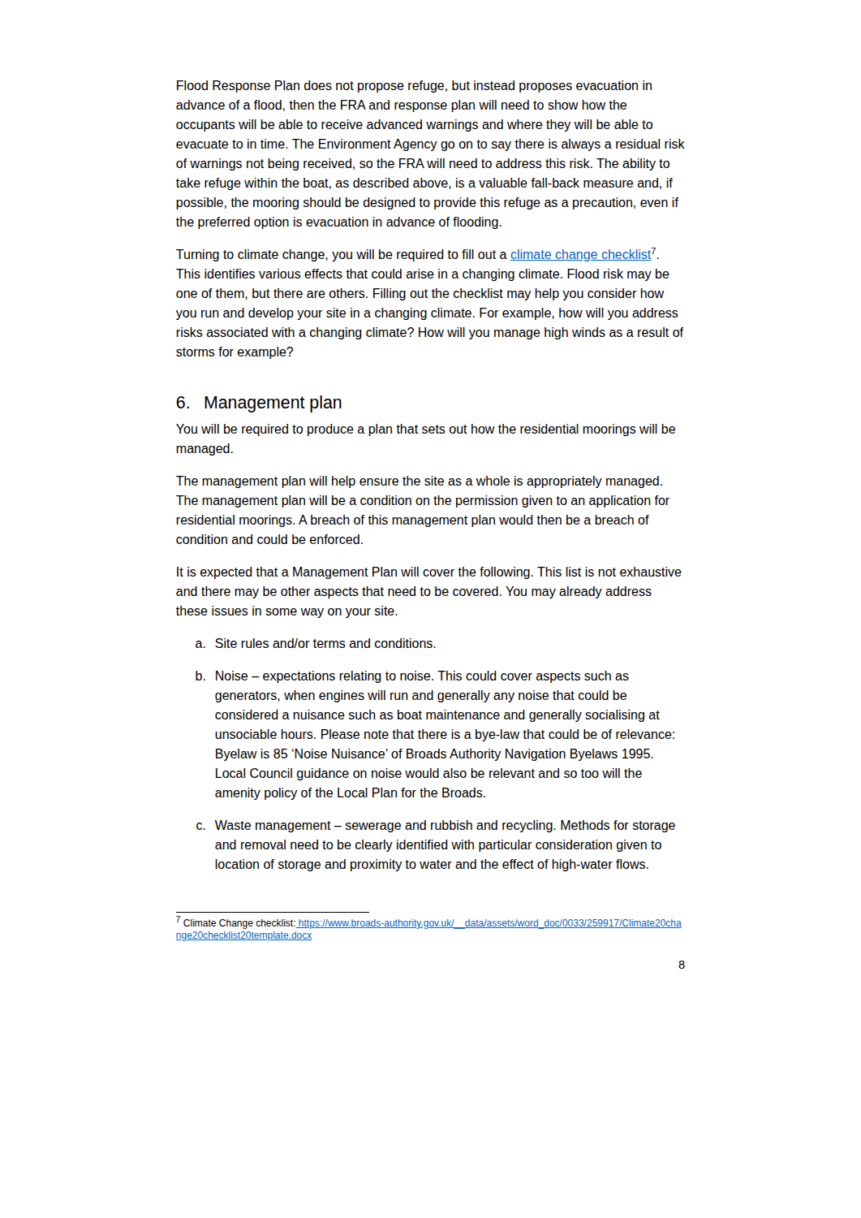Flood Response Plan does not propose refuge, but instead proposes evacuation in advance of a flood, then the FRA and response plan will need to show how the occupants will be able to receive advanced warnings and where they will be able to evacuate to in time. The Environment Agency go on to say there is always a residual risk of warnings not being received, so the FRA will need to address this risk. The ability to take refuge within the boat, as described above, is a valuable fall-back measure and, if possible, the mooring should be designed to provide this refuge as a precaution, even if the preferred option is evacuation in advance of flooding.
Turning to climate change, you will be required to fill out a climate change checklist7. This identifies various effects that could arise in a changing climate. Flood risk may be one of them, but there are others. Filling out the checklist may help you consider how you run and develop your site in a changing climate. For example, how will you address risks associated with a changing climate? How will you manage high winds as a result of storms for example?
6. Management plan
You will be required to produce a plan that sets out how the residential moorings will be managed.
The management plan will help ensure the site as a whole is appropriately managed. The management plan will be a condition on the permission given to an application for residential moorings. A breach of this management plan would then be a breach of condition and could be enforced.
It is expected that a Management Plan will cover the following. This list is not exhaustive and there may be other aspects that need to be covered. You may already address these issues in some way on your site.
Site rules and/or terms and conditions.
Noise – expectations relating to noise. This could cover aspects such as generators, when engines will run and generally any noise that could be considered a nuisance such as boat maintenance and generally socialising at unsociable hours. Please note that there is a bye-law that could be of relevance: Byelaw is 85 ‘Noise Nuisance’ of Broads Authority Navigation Byelaws 1995. Local Council guidance on noise would also be relevant and so too will the amenity policy of the Local Plan for the Broads.
Waste management – sewerage and rubbish and recycling. Methods for storage and removal need to be clearly identified with particular consideration given to location of storage and proximity to water and the effect of high-water flows.
7 Climate Change checklist: https://www.broads-authority.gov.uk/__data/assets/word_doc/0033/259917/Climate20change20checklist20template.docx
8